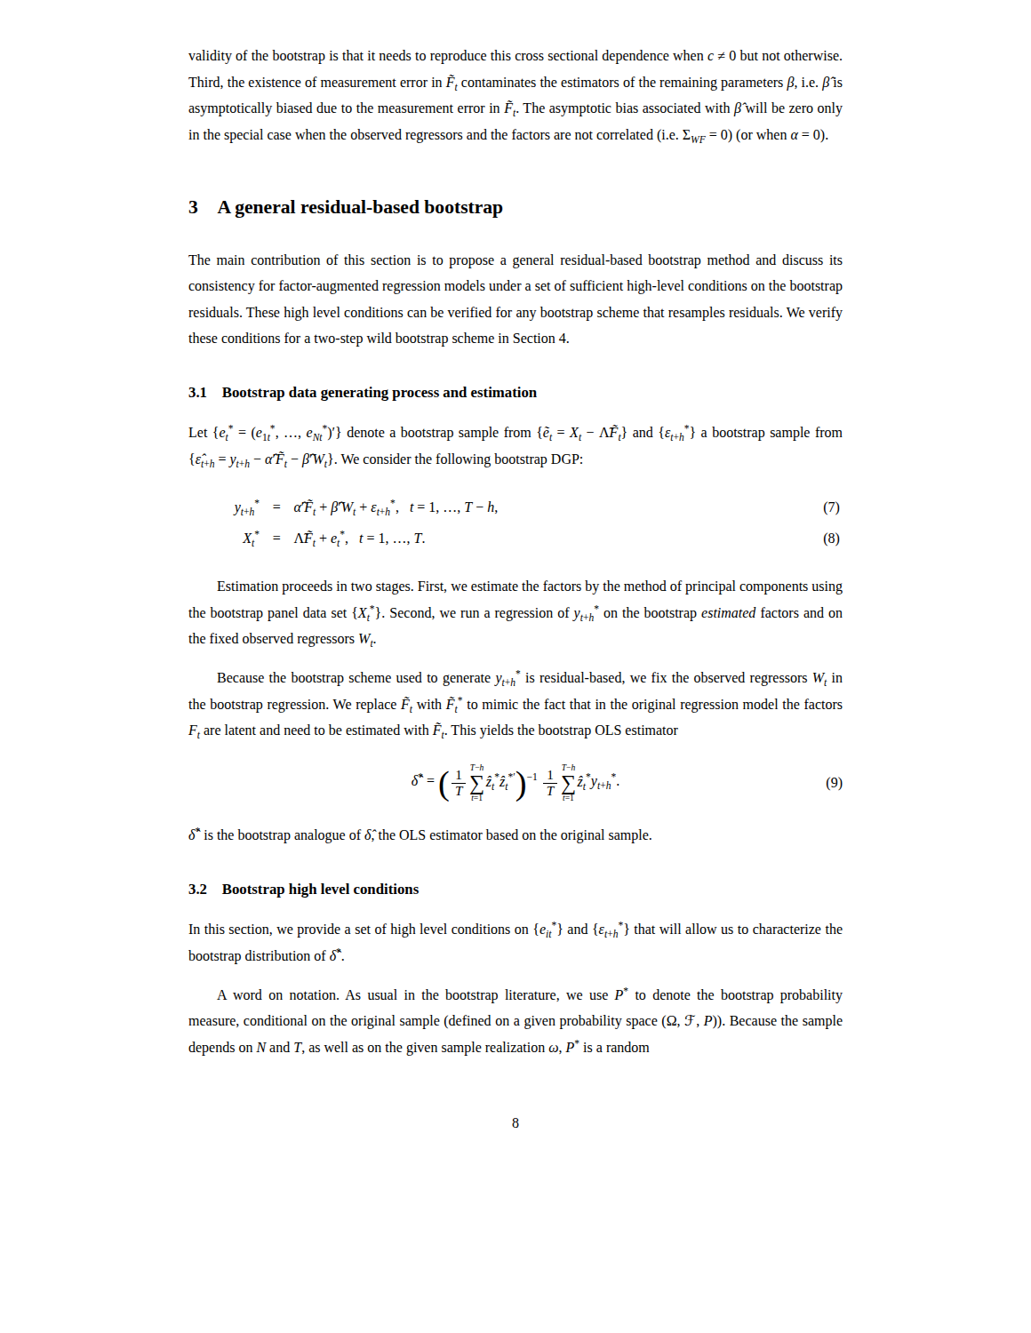validity of the bootstrap is that it needs to reproduce this cross sectional dependence when c ≠ 0 but not otherwise. Third, the existence of measurement error in F̃t contaminates the estimators of the remaining parameters β, i.e. β̂ is asymptotically biased due to the measurement error in F̃t. The asymptotic bias associated with β̂ will be zero only in the special case when the observed regressors and the factors are not correlated (i.e. ΣWF = 0) (or when α = 0).
3 A general residual-based bootstrap
The main contribution of this section is to propose a general residual-based bootstrap method and discuss its consistency for factor-augmented regression models under a set of sufficient high-level conditions on the bootstrap residuals. These high level conditions can be verified for any bootstrap scheme that resamples residuals. We verify these conditions for a two-step wild bootstrap scheme in Section 4.
3.1 Bootstrap data generating process and estimation
Let {et* = (e1t*, …, eNt*)′} denote a bootstrap sample from {ẽt = Xt − Λ̃F̃t} and {εt+h*} a bootstrap sample from {ε̂t+h = yt+h − α̂′F̃t − β̂′Wt}. We consider the following bootstrap DGP:
| y t + h * | = | α̂ ′ F̃ t + β̂ ′ W t + ε t + h * , t = 1, …, T − h , | (7) |
| X t * | = | Λ̃ F̃ t + e t * , t = 1, …, T . | (8) |
Estimation proceeds in two stages. First, we estimate the factors by the method of principal components using the bootstrap panel data set {Xt*}. Second, we run a regression of yt+h* on the bootstrap estimated factors and on the fixed observed regressors Wt.
Because the bootstrap scheme used to generate yt+h* is residual-based, we fix the observed regressors Wt in the bootstrap regression. We replace F̃t with F̃t* to mimic the fact that in the original regression model the factors Ft are latent and need to be estimated with F̃t. This yields the bootstrap OLS estimator
δ̂* = (1 T T−h∑t=1 ẑt*ẑt*′)−1 1 T T−h∑t=1 ẑt*yt+h*. (9)
δ̂* is the bootstrap analogue of δ̂, the OLS estimator based on the original sample.
3.2 Bootstrap high level conditions
In this section, we provide a set of high level conditions on {eit*} and {εt+h*} that will allow us to characterize the bootstrap distribution of δ̂*.
A word on notation. As usual in the bootstrap literature, we use P* to denote the bootstrap probability measure, conditional on the original sample (defined on a given probability space (Ω, ℱ, P)). Because the sample depends on N and T, as well as on the given sample realization ω, P* is a random
8